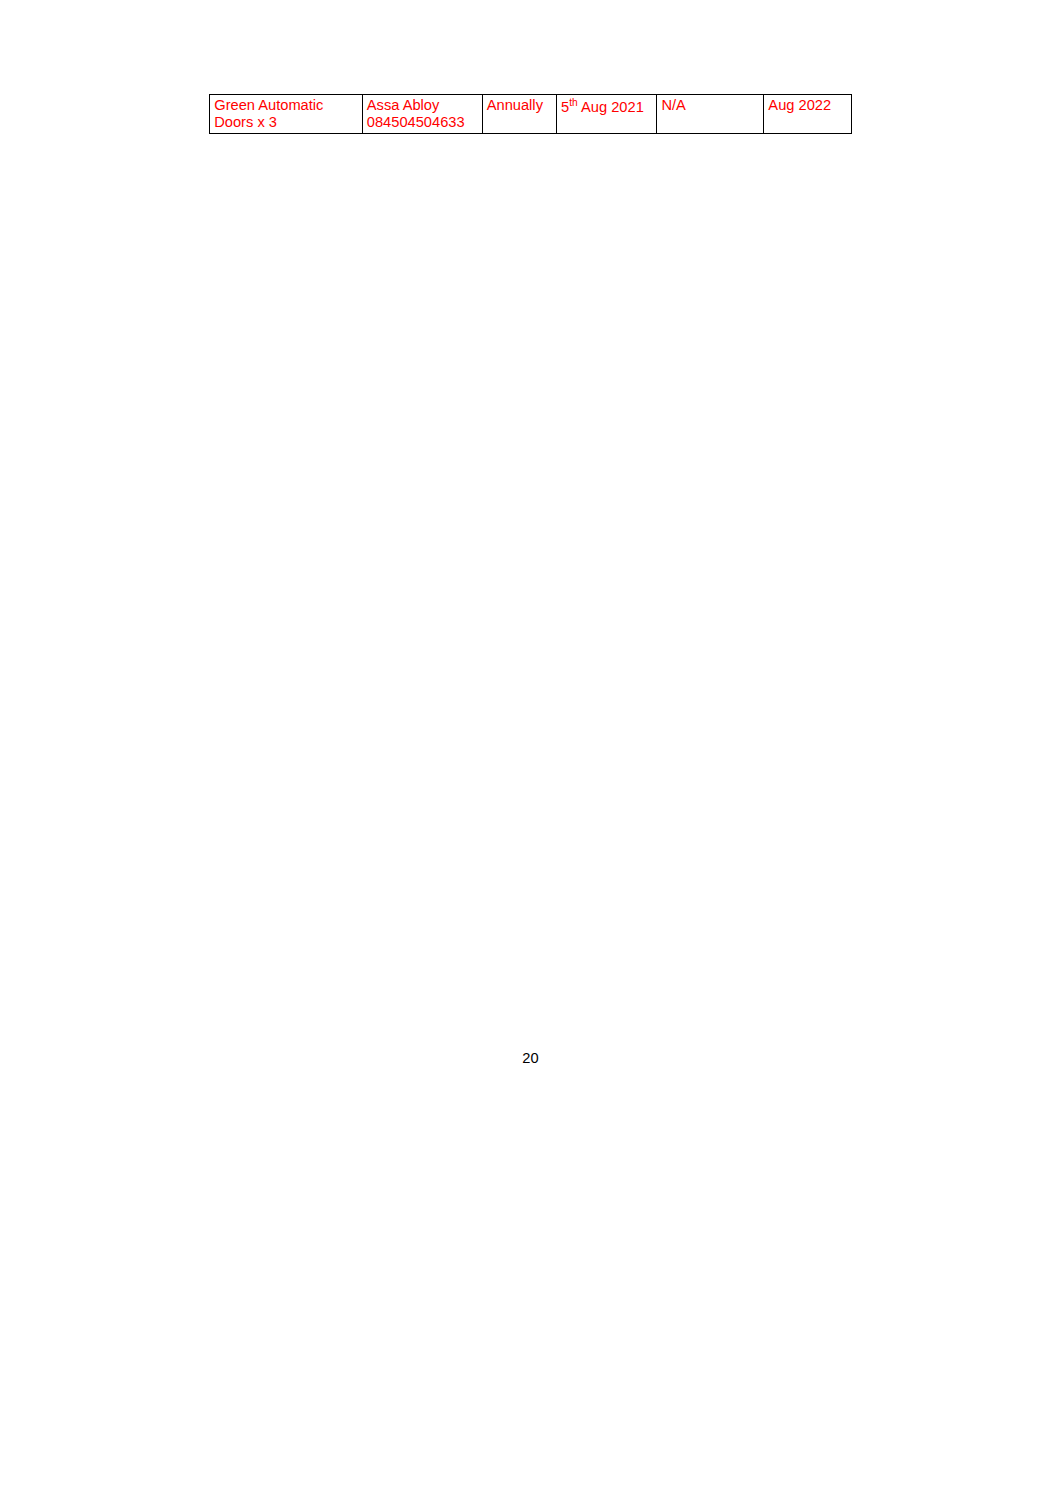| Green Automatic Doors x 3 | Assa Abloy 084504504633 | Annually | 5 th Aug 2021 | N/A | Aug 2022 |
20